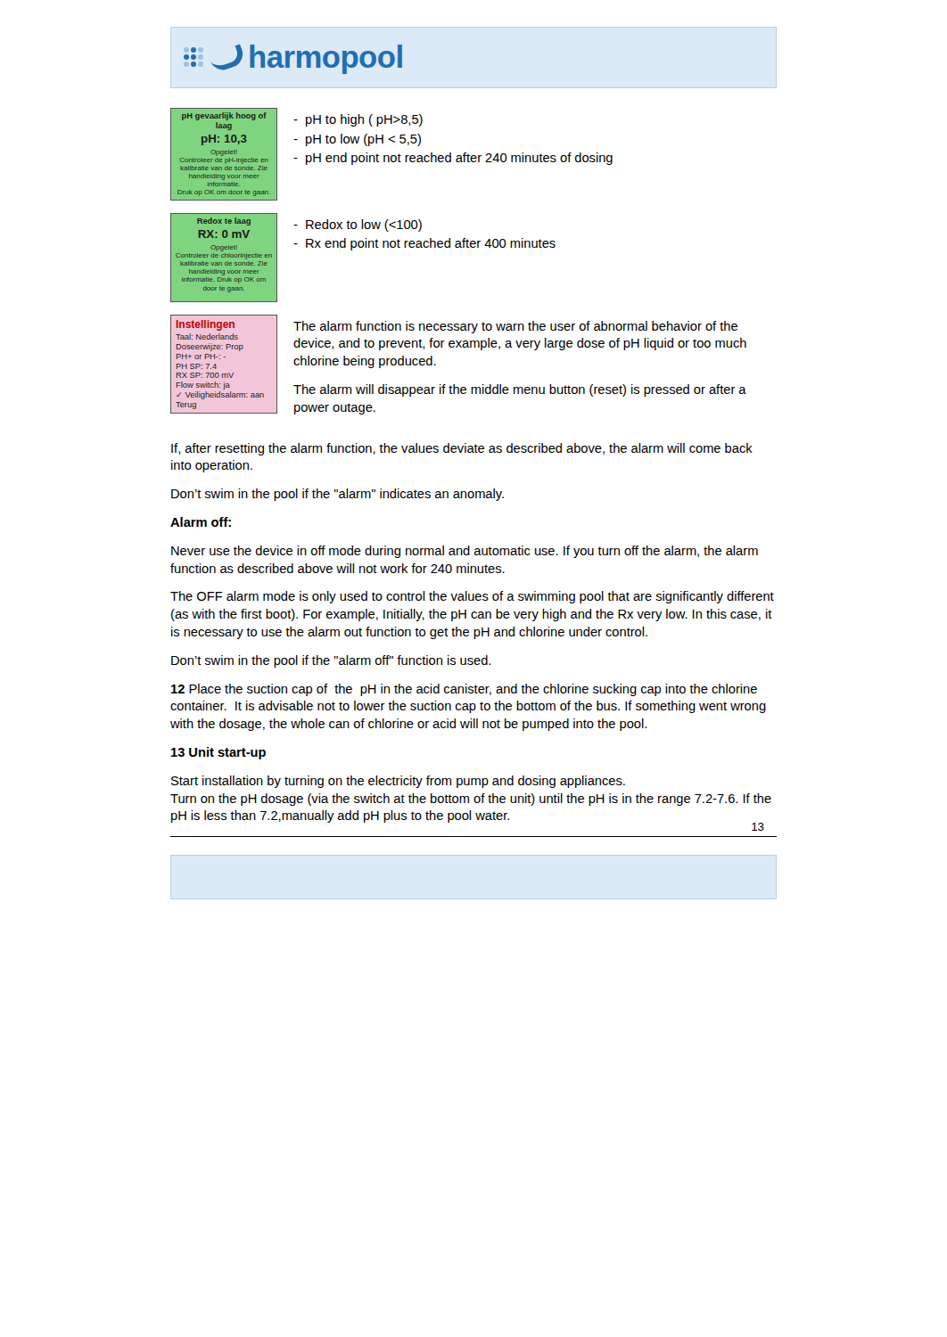harmopool
pH gevaarlijk hoog of laag
pH: 10,3
Opgelet!
Controleer de pH-injectie en kalibratie van de sonde. Zie handleiding voor meer informatie.
Druk op OK om door te gaan.
- pH to high ( pH>8,5)
- pH to low (pH < 5,5)
- pH end point not reached after 240 minutes of dosing
Redox te laag
RX: 0 mV
Opgelet!
Controleer de chloorinjectie en kalibratie van de sonde. Zie handleiding voor meer informatie. Druk op OK om door te gaan.
- Redox to low (<100)
- Rx end point not reached after 400 minutes
Instellingen
Taal: Nederlands
Doseerwijze: Prop
PH+ or PH-: -
PH SP: 7.4
RX SP: 700 mV
Flow switch: ja
✓ Veiligheidsalarm: aan
Terug
The alarm function is necessary to warn the user of abnormal behavior of the device, and to prevent, for example, a very large dose of pH liquid or too much chlorine being produced.
The alarm will disappear if the middle menu button (reset) is pressed or after a power outage.
If, after resetting the alarm function, the values deviate as described above, the alarm will come back into operation.
Don’t swim in the pool if the "alarm" indicates an anomaly.
Alarm off:
Never use the device in off mode during normal and automatic use. If you turn off the alarm, the alarm function as described above will not work for 240 minutes.
The OFF alarm mode is only used to control the values of a swimming pool that are significantly different (as with the first boot). For example, Initially, the pH can be very high and the Rx very low. In this case, it is necessary to use the alarm out function to get the pH and chlorine under control.
Don’t swim in the pool if the "alarm off" function is used.
12 Place the suction cap of the pH in the acid canister, and the chlorine sucking cap into the chlorine container. It is advisable not to lower the suction cap to the bottom of the bus. If something went wrong with the dosage, the whole can of chlorine or acid will not be pumped into the pool.
13 Unit start-up
Start installation by turning on the electricity from pump and dosing appliances.
Turn on the pH dosage (via the switch at the bottom of the unit) until the pH is in the range 7.2-7.6. If the pH is less than 7.2,manually add pH plus to the pool water.
13